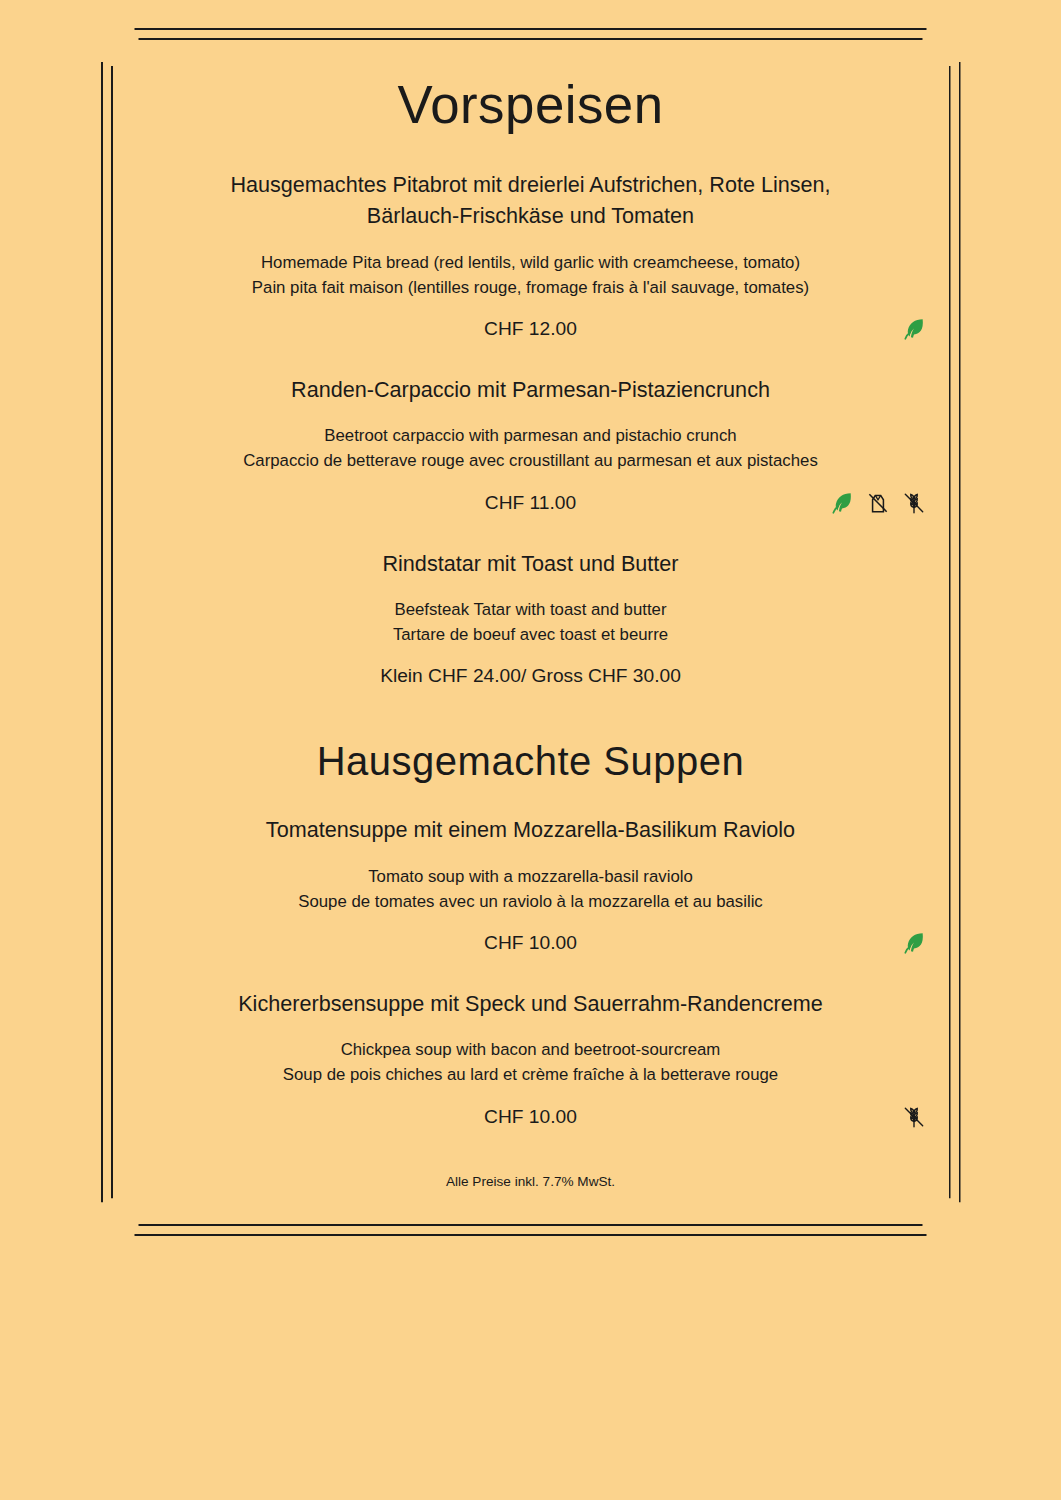Vorspeisen
Hausgemachtes Pitabrot mit dreierlei Aufstrichen, Rote Linsen,
Bärlauch-Frischkäse und Tomaten
Homemade Pita bread (red lentils, wild garlic with creamcheese, tomato)
Pain pita fait maison (lentilles rouge, fromage frais à l'ail sauvage, tomates)
CHF 12.00
Randen-Carpaccio mit Parmesan-Pistaziencrunch
Beetroot carpaccio with parmesan and pistachio crunch
Carpaccio de betterave rouge avec croustillant au parmesan et aux pistaches
CHF 11.00
Rindstatar mit Toast und Butter
Beefsteak Tatar with toast and butter
Tartare de boeuf avec toast et beurre
Klein CHF 24.00/ Gross CHF 30.00
Hausgemachte Suppen
Tomatensuppe mit einem Mozzarella-Basilikum Raviolo
Tomato soup with a mozzarella-basil raviolo
Soupe de tomates avec un raviolo à la mozzarella et au basilic
CHF 10.00
Kichererbsensuppe mit Speck und Sauerrahm-Randencreme
Chickpea soup with bacon and beetroot-sourcream
Soup de pois chiches au lard et crème fraîche à la betterave rouge
CHF 10.00
Alle Preise inkl. 7.7% MwSt.